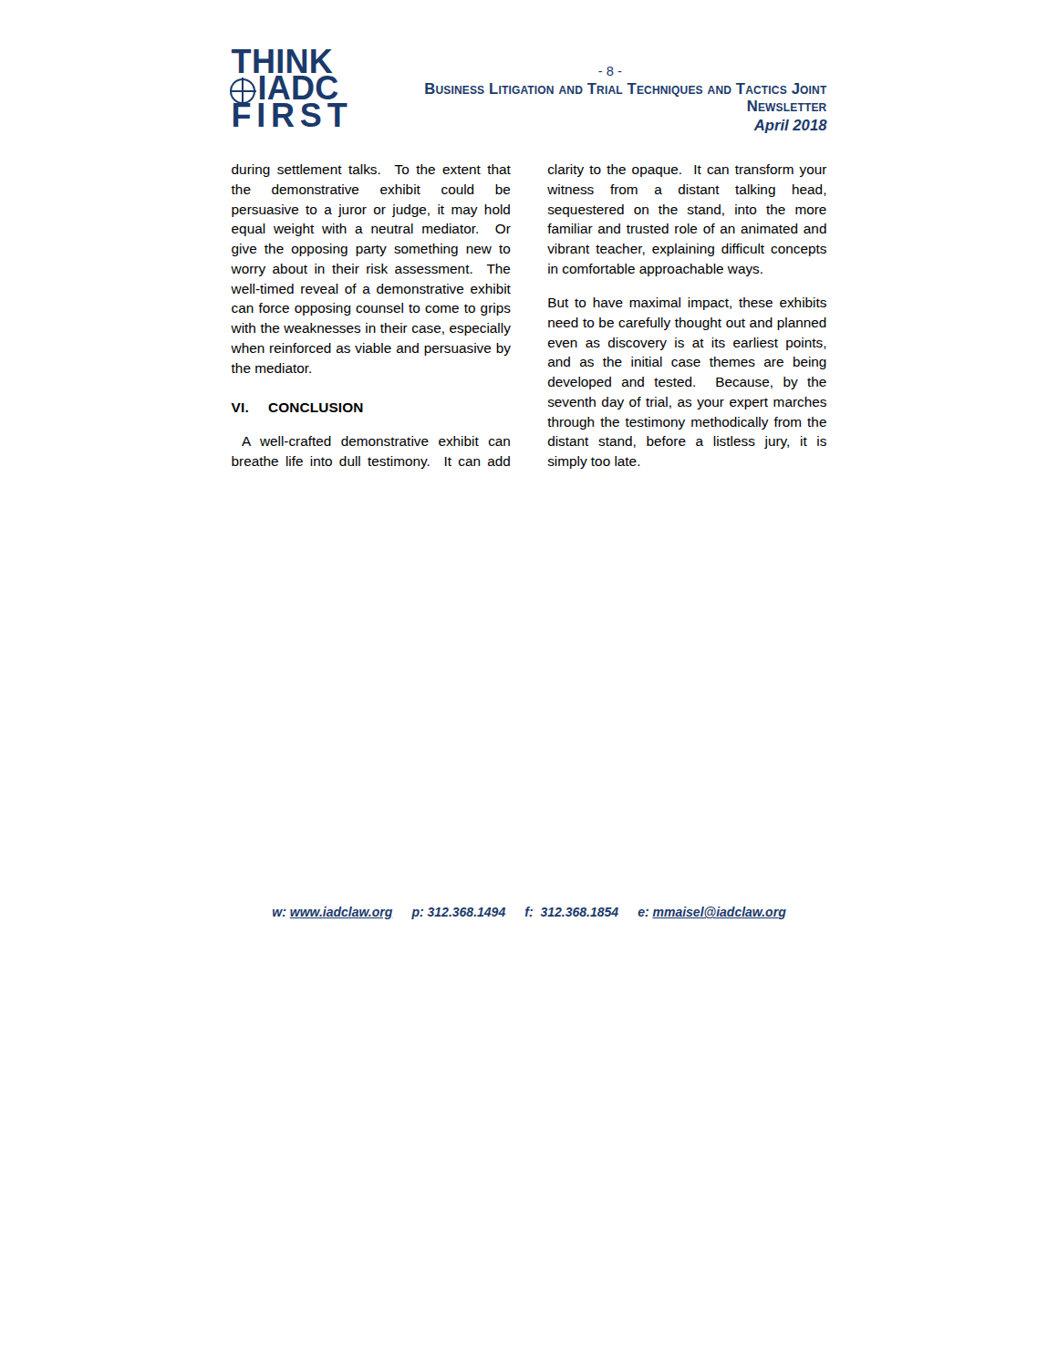THINK IADC FIRST
- 8 -
Business Litigation and Trial Techniques and Tactics Joint Newsletter
April 2018
during settlement talks. To the extent that the demonstrative exhibit could be persuasive to a juror or judge, it may hold equal weight with a neutral mediator. Or give the opposing party something new to worry about in their risk assessment. The well-timed reveal of a demonstrative exhibit can force opposing counsel to come to grips with the weaknesses in their case, especially when reinforced as viable and persuasive by the mediator.
VI. Conclusion
A well-crafted demonstrative exhibit can breathe life into dull testimony. It can add clarity to the opaque. It can transform your witness from a distant talking head, sequestered on the stand, into the more familiar and trusted role of an animated and vibrant teacher, explaining difficult concepts in comfortable approachable ways.
But to have maximal impact, these exhibits need to be carefully thought out and planned even as discovery is at its earliest points, and as the initial case themes are being developed and tested. Because, by the seventh day of trial, as your expert marches through the testimony methodically from the distant stand, before a listless jury, it is simply too late.
w: www.iadclaw.org p: 312.368.1494 f: 312.368.1854 e: mmaisel@iadclaw.org